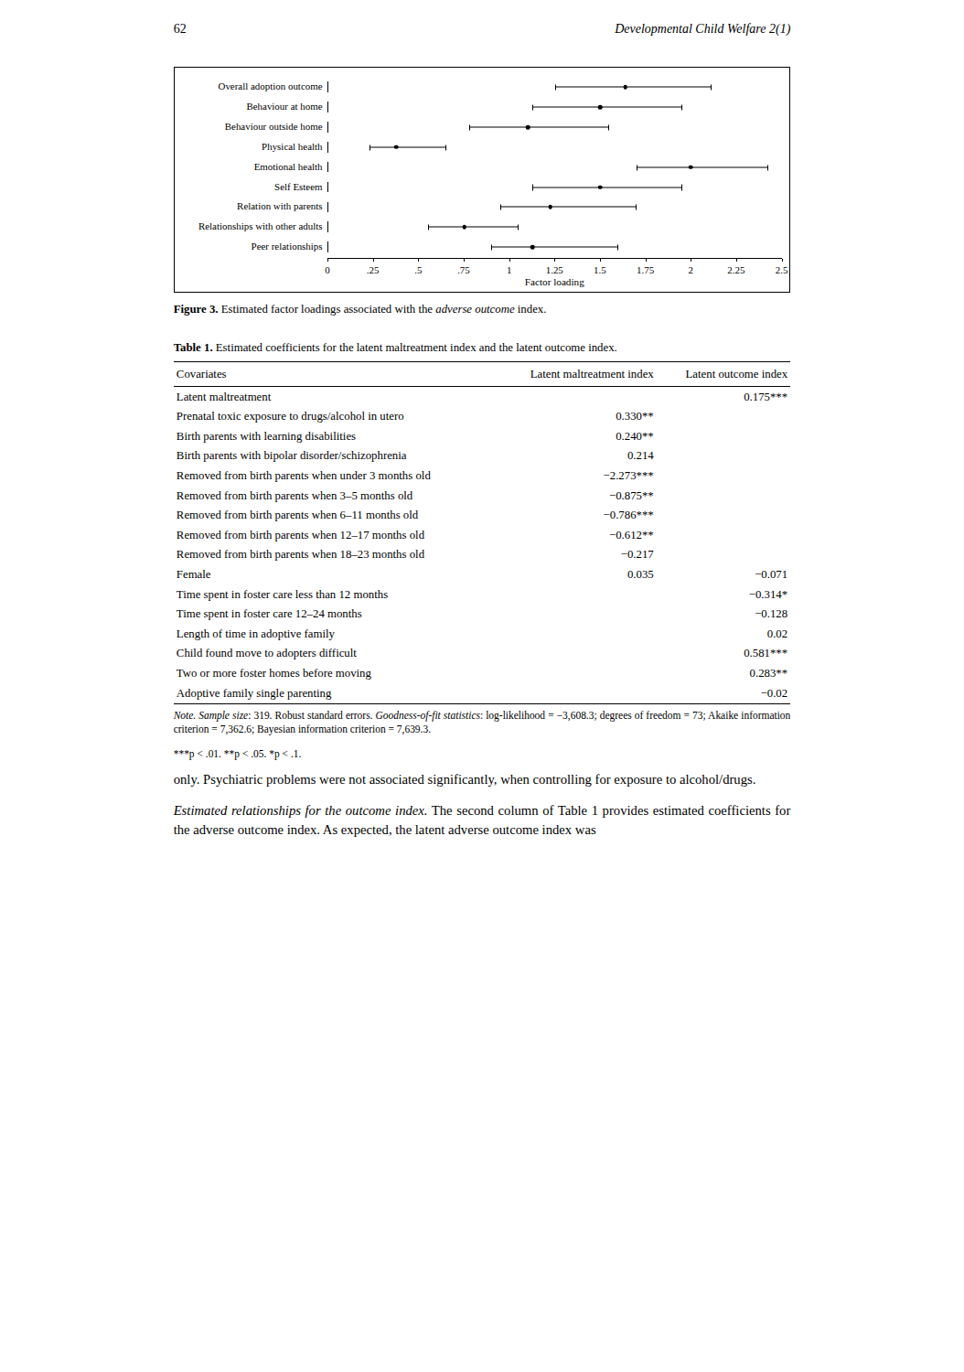62 Developmental Child Welfare 2(1)
Overall adoption outcome
Behaviour at home
Behaviour outside home
Physical health
Emotional health
Self Esteem
Relation with parents
Relationships with other adults
Peer relationships
0
.25
.5
.75
1
1.25
1.5
1.75
2
2.25
2.5
Factor loading
Figure 3. Estimated factor loadings associated with the adverse outcome index.
Table 1. Estimated coefficients for the latent maltreatment index and the latent outcome index.
| Covariates | Latent maltreatment index | Latent outcome index |
| --- | --- | --- |
| Latent maltreatment | | 0.175*** |
| Prenatal toxic exposure to drugs/alcohol in utero | 0.330** | |
| Birth parents with learning disabilities | 0.240** | |
| Birth parents with bipolar disorder/schizophrenia | 0.214 | |
| Removed from birth parents when under 3 months old | −2.273*** | |
| Removed from birth parents when 3–5 months old | −0.875** | |
| Removed from birth parents when 6–11 months old | −0.786*** | |
| Removed from birth parents when 12–17 months old | −0.612** | |
| Removed from birth parents when 18–23 months old | −0.217 | |
| Female | 0.035 | −0.071 |
| Time spent in foster care less than 12 months | | −0.314* |
| Time spent in foster care 12–24 months | | −0.128 |
| Length of time in adoptive family | | 0.02 |
| Child found move to adopters difficult | | 0.581*** |
| Two or more foster homes before moving | | 0.283** |
| Adoptive family single parenting | | −0.02 |
Note. Sample size: 319. Robust standard errors. Goodness-of-fit statistics: log-likelihood = −3,608.3; degrees of freedom = 73; Akaike information criterion = 7,362.6; Bayesian information criterion = 7,639.3.
***p < .01. **p < .05. *p < .1.
only. Psychiatric problems were not associated significantly, when controlling for exposure to alcohol/drugs.
Estimated relationships for the outcome index. The second column of Table 1 provides estimated coefficients for the adverse outcome index. As expected, the latent adverse outcome index was